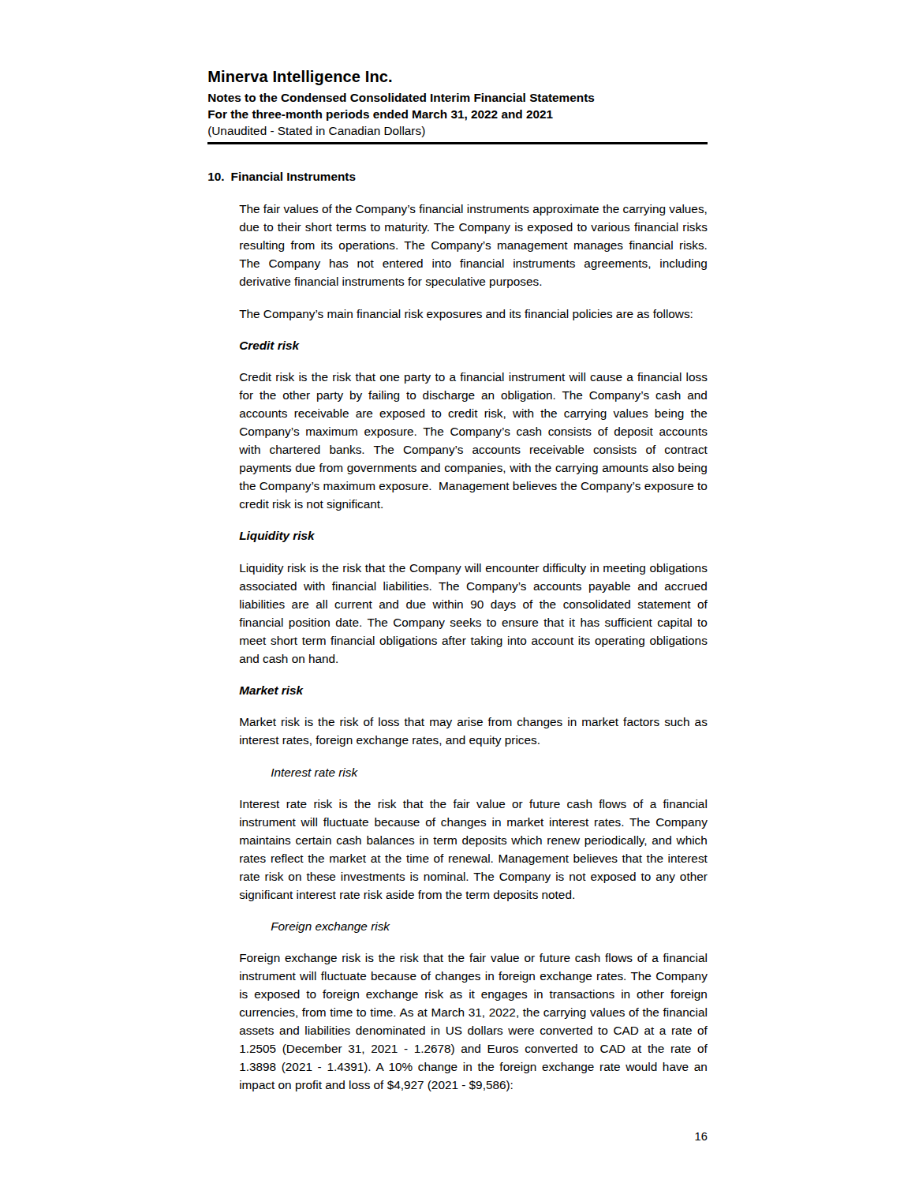Minerva Intelligence Inc.
Notes to the Condensed Consolidated Interim Financial Statements
For the three-month periods ended March 31, 2022 and 2021
(Unaudited - Stated in Canadian Dollars)
10. Financial Instruments
The fair values of the Company’s financial instruments approximate the carrying values, due to their short terms to maturity. The Company is exposed to various financial risks resulting from its operations. The Company’s management manages financial risks. The Company has not entered into financial instruments agreements, including derivative financial instruments for speculative purposes.
The Company’s main financial risk exposures and its financial policies are as follows:
Credit risk
Credit risk is the risk that one party to a financial instrument will cause a financial loss for the other party by failing to discharge an obligation. The Company’s cash and accounts receivable are exposed to credit risk, with the carrying values being the Company’s maximum exposure. The Company’s cash consists of deposit accounts with chartered banks. The Company’s accounts receivable consists of contract payments due from governments and companies, with the carrying amounts also being the Company’s maximum exposure. Management believes the Company’s exposure to credit risk is not significant.
Liquidity risk
Liquidity risk is the risk that the Company will encounter difficulty in meeting obligations associated with financial liabilities. The Company’s accounts payable and accrued liabilities are all current and due within 90 days of the consolidated statement of financial position date. The Company seeks to ensure that it has sufficient capital to meet short term financial obligations after taking into account its operating obligations and cash on hand.
Market risk
Market risk is the risk of loss that may arise from changes in market factors such as interest rates, foreign exchange rates, and equity prices.
Interest rate risk
Interest rate risk is the risk that the fair value or future cash flows of a financial instrument will fluctuate because of changes in market interest rates. The Company maintains certain cash balances in term deposits which renew periodically, and which rates reflect the market at the time of renewal. Management believes that the interest rate risk on these investments is nominal. The Company is not exposed to any other significant interest rate risk aside from the term deposits noted.
Foreign exchange risk
Foreign exchange risk is the risk that the fair value or future cash flows of a financial instrument will fluctuate because of changes in foreign exchange rates. The Company is exposed to foreign exchange risk as it engages in transactions in other foreign currencies, from time to time. As at March 31, 2022, the carrying values of the financial assets and liabilities denominated in US dollars were converted to CAD at a rate of 1.2505 (December 31, 2021 - 1.2678) and Euros converted to CAD at the rate of 1.3898 (2021 - 1.4391). A 10% change in the foreign exchange rate would have an impact on profit and loss of $4,927 (2021 - $9,586):
16